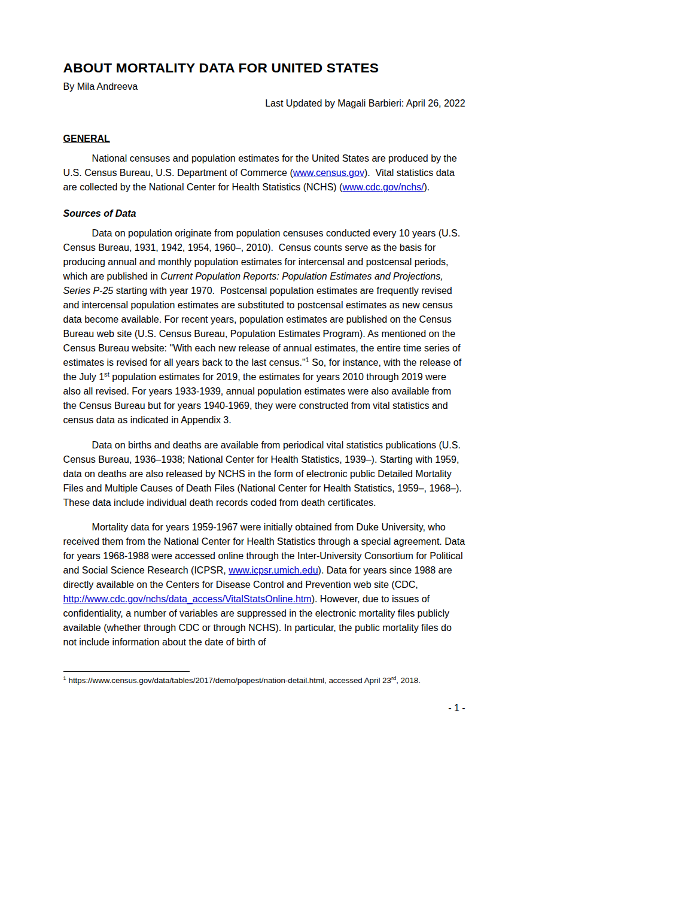ABOUT MORTALITY DATA FOR UNITED STATES
By Mila Andreeva
Last Updated by Magali Barbieri: April 26, 2022
GENERAL
National censuses and population estimates for the United States are produced by the U.S. Census Bureau, U.S. Department of Commerce (www.census.gov). Vital statistics data are collected by the National Center for Health Statistics (NCHS) (www.cdc.gov/nchs/).
Sources of Data
Data on population originate from population censuses conducted every 10 years (U.S. Census Bureau, 1931, 1942, 1954, 1960–, 2010). Census counts serve as the basis for producing annual and monthly population estimates for intercensal and postcensal periods, which are published in Current Population Reports: Population Estimates and Projections, Series P-25 starting with year 1970. Postcensal population estimates are frequently revised and intercensal population estimates are substituted to postcensal estimates as new census data become available. For recent years, population estimates are published on the Census Bureau web site (U.S. Census Bureau, Population Estimates Program). As mentioned on the Census Bureau website: "With each new release of annual estimates, the entire time series of estimates is revised for all years back to the last census."1 So, for instance, with the release of the July 1st population estimates for 2019, the estimates for years 2010 through 2019 were also all revised. For years 1933-1939, annual population estimates were also available from the Census Bureau but for years 1940-1969, they were constructed from vital statistics and census data as indicated in Appendix 3.
Data on births and deaths are available from periodical vital statistics publications (U.S. Census Bureau, 1936–1938; National Center for Health Statistics, 1939–). Starting with 1959, data on deaths are also released by NCHS in the form of electronic public Detailed Mortality Files and Multiple Causes of Death Files (National Center for Health Statistics, 1959–, 1968–). These data include individual death records coded from death certificates.
Mortality data for years 1959-1967 were initially obtained from Duke University, who received them from the National Center for Health Statistics through a special agreement. Data for years 1968-1988 were accessed online through the Inter-University Consortium for Political and Social Science Research (ICPSR, www.icpsr.umich.edu). Data for years since 1988 are directly available on the Centers for Disease Control and Prevention web site (CDC, http://www.cdc.gov/nchs/data_access/VitalStatsOnline.htm). However, due to issues of confidentiality, a number of variables are suppressed in the electronic mortality files publicly available (whether through CDC or through NCHS). In particular, the public mortality files do not include information about the date of birth of
1 https://www.census.gov/data/tables/2017/demo/popest/nation-detail.html, accessed April 23rd, 2018.
- 1 -